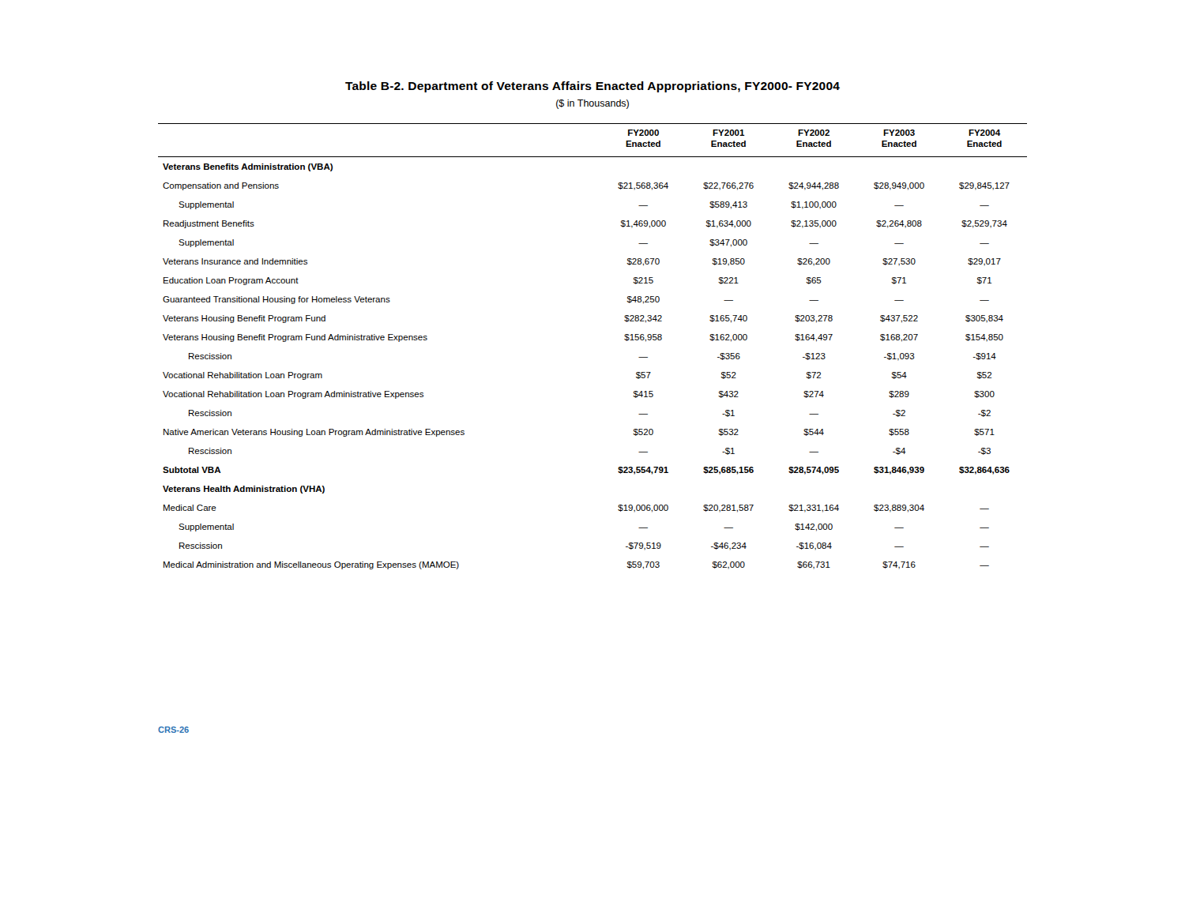Table B-2. Department of Veterans Affairs Enacted Appropriations, FY2000- FY2004
($ in Thousands)
| | FY2000 Enacted | FY2001 Enacted | FY2002 Enacted | FY2003 Enacted | FY2004 Enacted |
| --- | --- | --- | --- | --- | --- |
| Veterans Benefits Administration (VBA) | | | | | |
| Compensation and Pensions | $21,568,364 | $22,766,276 | $24,944,288 | $28,949,000 | $29,845,127 |
| Supplemental | — | $589,413 | $1,100,000 | — | — |
| Readjustment Benefits | $1,469,000 | $1,634,000 | $2,135,000 | $2,264,808 | $2,529,734 |
| Supplemental | — | $347,000 | — | — | — |
| Veterans Insurance and Indemnities | $28,670 | $19,850 | $26,200 | $27,530 | $29,017 |
| Education Loan Program Account | $215 | $221 | $65 | $71 | $71 |
| Guaranteed Transitional Housing for Homeless Veterans | $48,250 | — | — | — | — |
| Veterans Housing Benefit Program Fund | $282,342 | $165,740 | $203,278 | $437,522 | $305,834 |
| Veterans Housing Benefit Program Fund Administrative Expenses | $156,958 | $162,000 | $164,497 | $168,207 | $154,850 |
| Rescission | — | -$356 | -$123 | -$1,093 | -$914 |
| Vocational Rehabilitation Loan Program | $57 | $52 | $72 | $54 | $52 |
| Vocational Rehabilitation Loan Program Administrative Expenses | $415 | $432 | $274 | $289 | $300 |
| Rescission | — | -$1 | — | -$2 | -$2 |
| Native American Veterans Housing Loan Program Administrative Expenses | $520 | $532 | $544 | $558 | $571 |
| Rescission | — | -$1 | — | -$4 | -$3 |
| Subtotal VBA | $23,554,791 | $25,685,156 | $28,574,095 | $31,846,939 | $32,864,636 |
| Veterans Health Administration (VHA) | | | | | |
| Medical Care | $19,006,000 | $20,281,587 | $21,331,164 | $23,889,304 | — |
| Supplemental | — | — | $142,000 | — | — |
| Rescission | -$79,519 | -$46,234 | -$16,084 | — | — |
| Medical Administration and Miscellaneous Operating Expenses (MAMOE) | $59,703 | $62,000 | $66,731 | $74,716 | — |
CRS-26